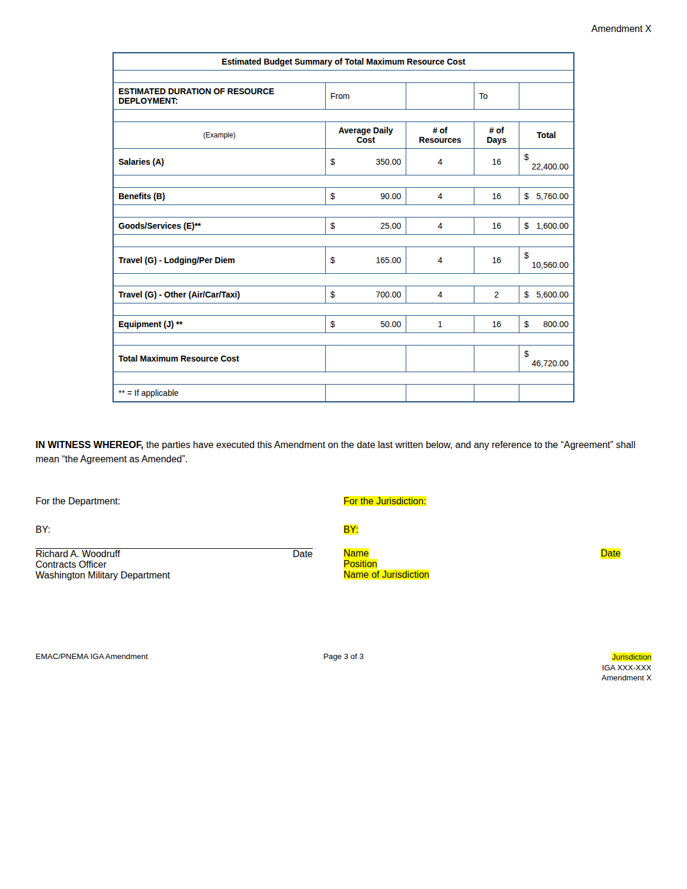Amendment X
| Estimated Budget Summary of Total Maximum Resource Cost |
| ESTIMATED DURATION OF RESOURCE DEPLOYMENT: | From | | To | |
| (Example) | Average Daily Cost | # of Resources | # of Days | Total |
| Salaries (A) | $ 350.00 | 4 | 16 | $ 22,400.00 |
| Benefits (B) | $ 90.00 | 4 | 16 | $ 5,760.00 |
| Goods/Services (E)** | $ 25.00 | 4 | 16 | $ 1,600.00 |
| Travel (G) - Lodging/Per Diem | $ 165.00 | 4 | 16 | $ 10,560.00 |
| Travel (G) - Other (Air/Car/Taxi) | $ 700.00 | 4 | 2 | $ 5,600.00 |
| Equipment (J) ** | $ 50.00 | 1 | 16 | $ 800.00 |
| Total Maximum Resource Cost | | | | $ 46,720.00 |
| ** = If applicable | | | | |
IN WITNESS WHEREOF, the parties have executed this Amendment on the date last written below, and any reference to the “Agreement” shall mean “the Agreement as Amended”.
| For the Department: | For the Jurisdiction: |
| BY: Richard A. Woodruff Date Contracts Officer Washington Military Department | BY: Name Date Position Name of Jurisdiction |
EMAC/PNEMA IGA Amendment
Page 3 of 3
Jurisdiction
IGA XXX-XXX
Amendment X